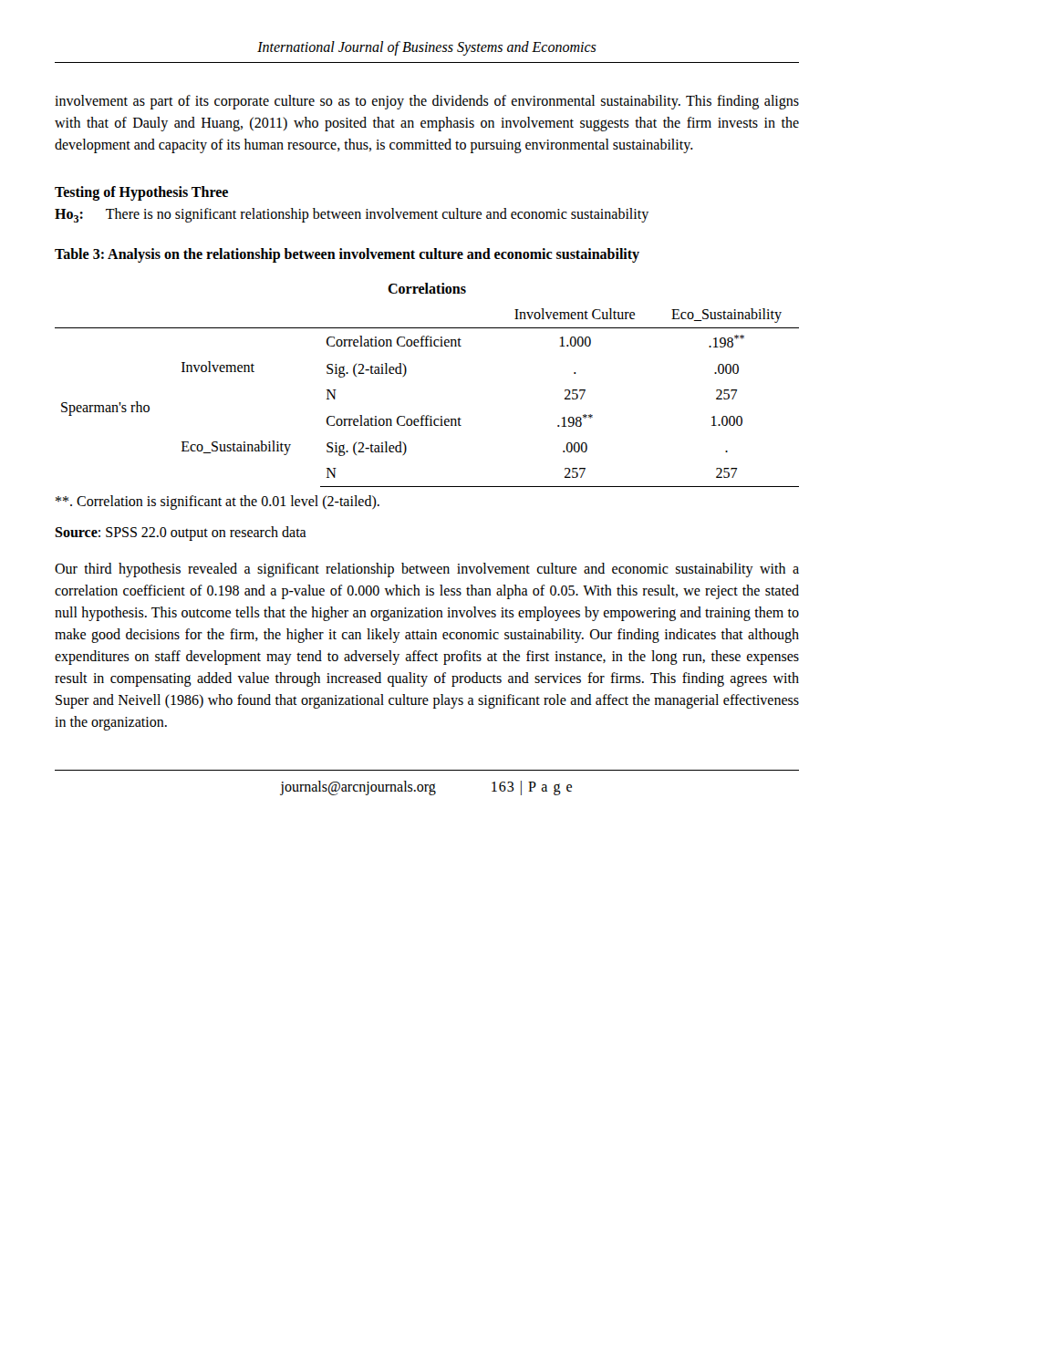International Journal of Business Systems and Economics
involvement as part of its corporate culture so as to enjoy the dividends of environmental sustainability. This finding aligns with that of Dauly and Huang, (2011) who posited that an emphasis on involvement suggests that the firm invests in the development and capacity of its human resource, thus, is committed to pursuing environmental sustainability.
Testing of Hypothesis Three
Ho3: There is no significant relationship between involvement culture and economic sustainability
Table 3: Analysis on the relationship between involvement culture and economic sustainability
Correlations
| | | | Involvement Culture | Eco_Sustainability |
| --- | --- | --- | --- | --- |
| Spearman's rho | Involvement | Correlation Coefficient | 1.000 | .198 ** |
| Sig. (2-tailed) | . | .000 |
| N | 257 | 257 |
| Eco_Sustainability | Correlation Coefficient | .198 ** | 1.000 |
| Sig. (2-tailed) | .000 | . |
| N | 257 | 257 |
**. Correlation is significant at the 0.01 level (2-tailed).
Source: SPSS 22.0 output on research data
Our third hypothesis revealed a significant relationship between involvement culture and economic sustainability with a correlation coefficient of 0.198 and a p-value of 0.000 which is less than alpha of 0.05. With this result, we reject the stated null hypothesis. This outcome tells that the higher an organization involves its employees by empowering and training them to make good decisions for the firm, the higher it can likely attain economic sustainability. Our finding indicates that although expenditures on staff development may tend to adversely affect profits at the first instance, in the long run, these expenses result in compensating added value through increased quality of products and services for firms. This finding agrees with Super and Neivell (1986) who found that organizational culture plays a significant role and affect the managerial effectiveness in the organization.
journals@arcnjournals.org 163 | P a g e